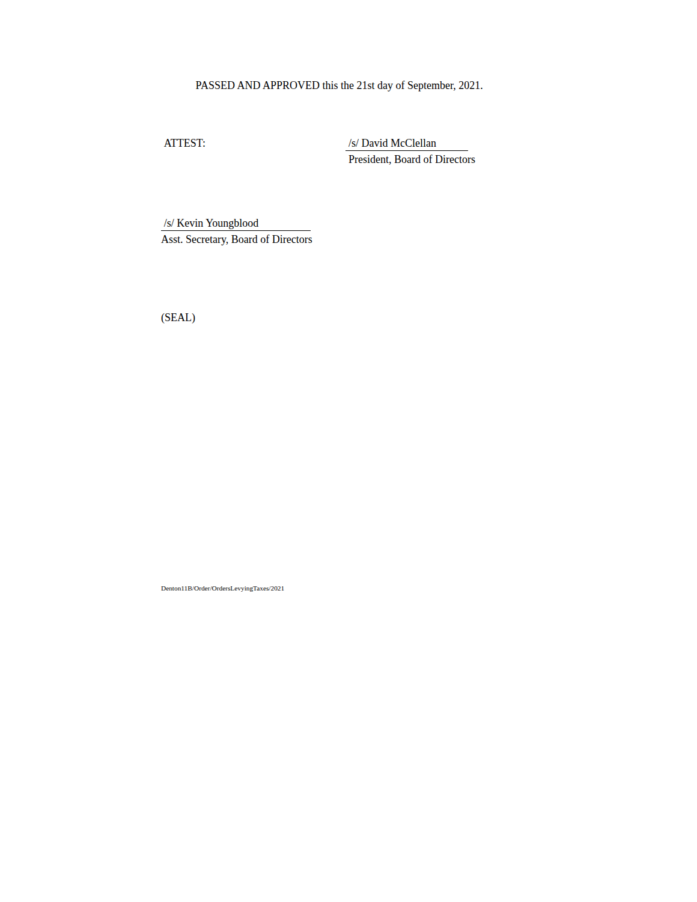PASSED AND APPROVED this the 21st day of September, 2021.
ATTEST:
/s/ David McClellan
President, Board of Directors
/s/ Kevin Youngblood
Asst. Secretary, Board of Directors
(SEAL)
Denton11B/Order/OrdersLevyingTaxes/2021